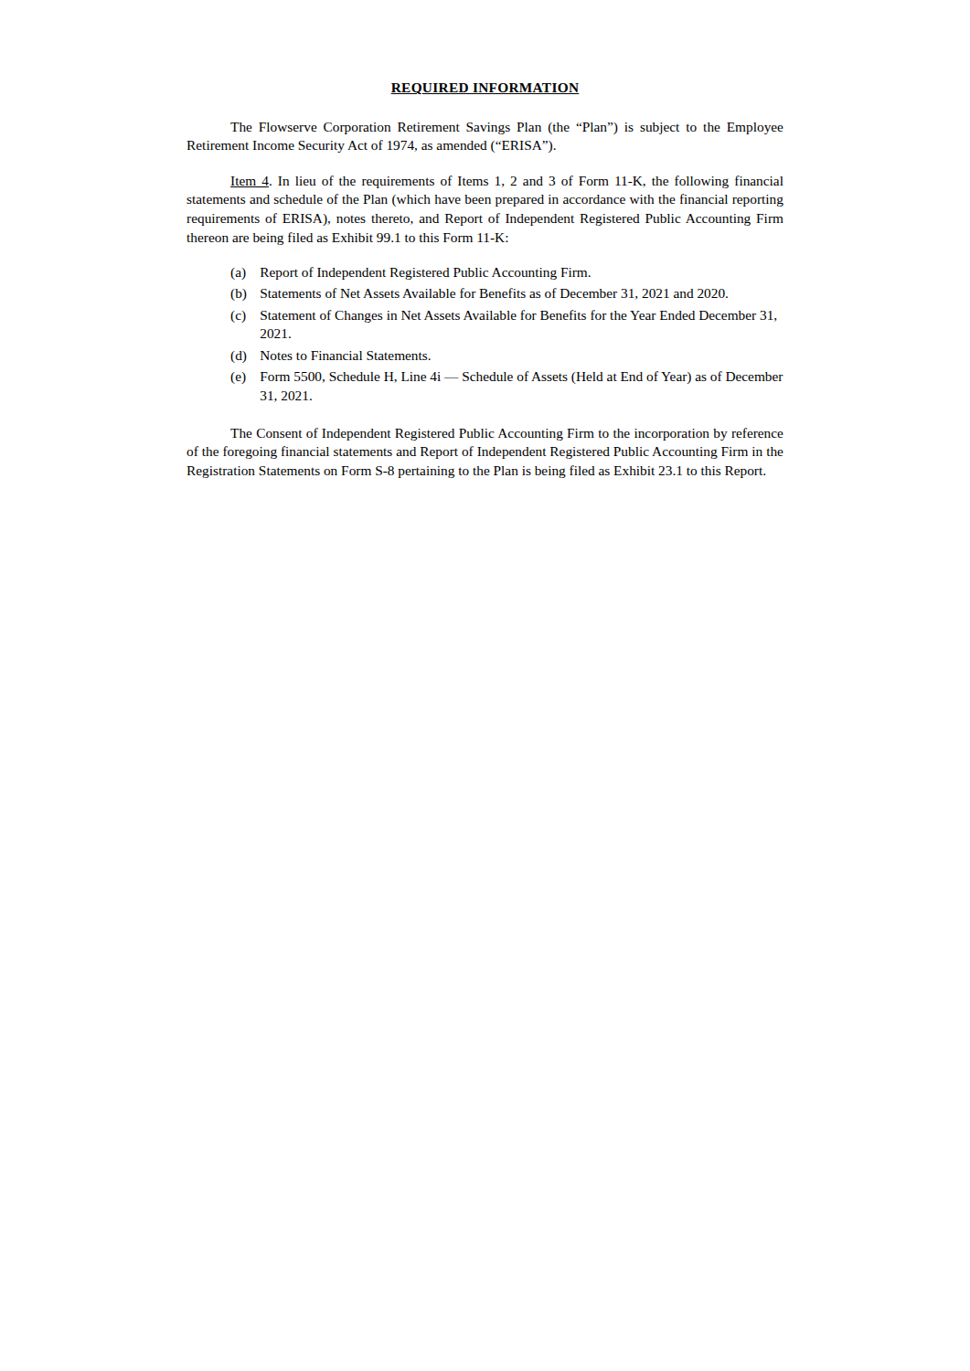REQUIRED INFORMATION
The Flowserve Corporation Retirement Savings Plan (the “Plan”) is subject to the Employee Retirement Income Security Act of 1974, as amended (“ERISA”).
Item 4. In lieu of the requirements of Items 1, 2 and 3 of Form 11-K, the following financial statements and schedule of the Plan (which have been prepared in accordance with the financial reporting requirements of ERISA), notes thereto, and Report of Independent Registered Public Accounting Firm thereon are being filed as Exhibit 99.1 to this Form 11-K:
(a) Report of Independent Registered Public Accounting Firm.
(b) Statements of Net Assets Available for Benefits as of December 31, 2021 and 2020.
(c) Statement of Changes in Net Assets Available for Benefits for the Year Ended December 31, 2021.
(d) Notes to Financial Statements.
(e) Form 5500, Schedule H, Line 4i — Schedule of Assets (Held at End of Year) as of December 31, 2021.
The Consent of Independent Registered Public Accounting Firm to the incorporation by reference of the foregoing financial statements and Report of Independent Registered Public Accounting Firm in the Registration Statements on Form S-8 pertaining to the Plan is being filed as Exhibit 23.1 to this Report.